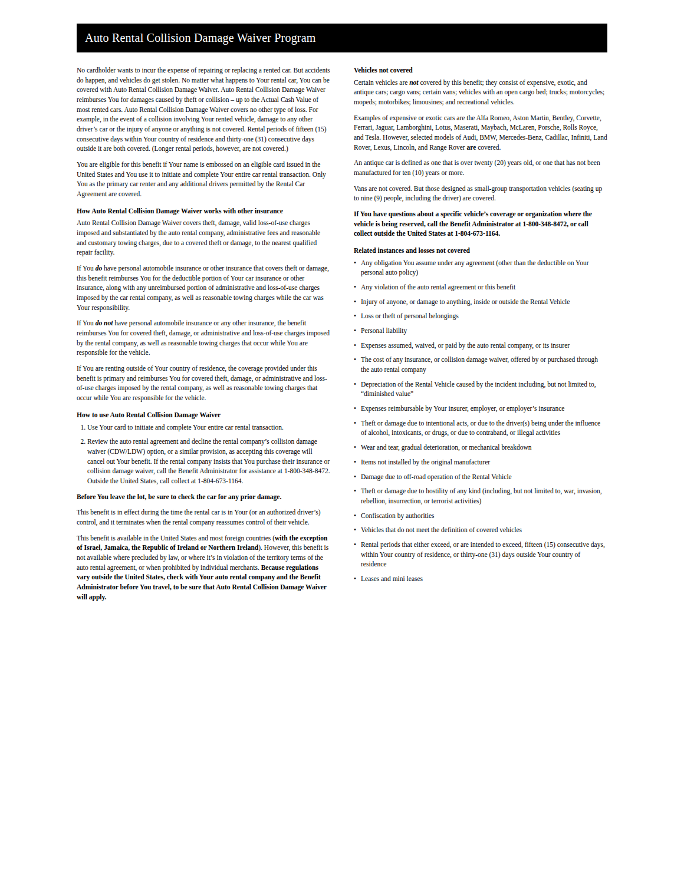Auto Rental Collision Damage Waiver Program
No cardholder wants to incur the expense of repairing or replacing a rented car. But accidents do happen, and vehicles do get stolen. No matter what happens to Your rental car, You can be covered with Auto Rental Collision Damage Waiver. Auto Rental Collision Damage Waiver reimburses You for damages caused by theft or collision – up to the Actual Cash Value of most rented cars. Auto Rental Collision Damage Waiver covers no other type of loss. For example, in the event of a collision involving Your rented vehicle, damage to any other driver’s car or the injury of anyone or anything is not covered. Rental periods of fifteen (15) consecutive days within Your country of residence and thirty-one (31) consecutive days outside it are both covered. (Longer rental periods, however, are not covered.)
You are eligible for this benefit if Your name is embossed on an eligible card issued in the United States and You use it to initiate and complete Your entire car rental transaction. Only You as the primary car renter and any additional drivers permitted by the Rental Car Agreement are covered.
How Auto Rental Collision Damage Waiver works with other insurance
Auto Rental Collision Damage Waiver covers theft, damage, valid loss-of-use charges imposed and substantiated by the auto rental company, administrative fees and reasonable and customary towing charges, due to a covered theft or damage, to the nearest qualified repair facility.
If You do have personal automobile insurance or other insurance that covers theft or damage, this benefit reimburses You for the deductible portion of Your car insurance or other insurance, along with any unreimbursed portion of administrative and loss-of-use charges imposed by the car rental company, as well as reasonable towing charges while the car was Your responsibility.
If You do not have personal automobile insurance or any other insurance, the benefit reimburses You for covered theft, damage, or administrative and loss-of-use charges imposed by the rental company, as well as reasonable towing charges that occur while You are responsible for the vehicle.
If You are renting outside of Your country of residence, the coverage provided under this benefit is primary and reimburses You for covered theft, damage, or administrative and loss-of-use charges imposed by the rental company, as well as reasonable towing charges that occur while You are responsible for the vehicle.
How to use Auto Rental Collision Damage Waiver
Use Your card to initiate and complete Your entire car rental transaction.
Review the auto rental agreement and decline the rental company’s collision damage waiver (CDW/LDW) option, or a similar provision, as accepting this coverage will cancel out Your benefit. If the rental company insists that You purchase their insurance or collision damage waiver, call the Benefit Administrator for assistance at 1-800-348-8472. Outside the United States, call collect at 1-804-673-1164.
Before You leave the lot, be sure to check the car for any prior damage.
This benefit is in effect during the time the rental car is in Your (or an authorized driver’s) control, and it terminates when the rental company reassumes control of their vehicle.
This benefit is available in the United States and most foreign countries (with the exception of Israel, Jamaica, the Republic of Ireland or Northern Ireland). However, this benefit is not available where precluded by law, or where it’s in violation of the territory terms of the auto rental agreement, or when prohibited by individual merchants. Because regulations vary outside the United States, check with Your auto rental company and the Benefit Administrator before You travel, to be sure that Auto Rental Collision Damage Waiver will apply.
Vehicles not covered
Certain vehicles are not covered by this benefit; they consist of expensive, exotic, and antique cars; cargo vans; certain vans; vehicles with an open cargo bed; trucks; motorcycles; mopeds; motorbikes; limousines; and recreational vehicles.
Examples of expensive or exotic cars are the Alfa Romeo, Aston Martin, Bentley, Corvette, Ferrari, Jaguar, Lamborghini, Lotus, Maserati, Maybach, McLaren, Porsche, Rolls Royce, and Tesla. However, selected models of Audi, BMW, Mercedes-Benz, Cadillac, Infiniti, Land Rover, Lexus, Lincoln, and Range Rover are covered.
An antique car is defined as one that is over twenty (20) years old, or one that has not been manufactured for ten (10) years or more.
Vans are not covered. But those designed as small-group transportation vehicles (seating up to nine (9) people, including the driver) are covered.
If You have questions about a specific vehicle’s coverage or organization where the vehicle is being reserved, call the Benefit Administrator at 1-800-348-8472, or call collect outside the United States at 1-804-673-1164.
Related instances and losses not covered
Any obligation You assume under any agreement (other than the deductible on Your personal auto policy)
Any violation of the auto rental agreement or this benefit
Injury of anyone, or damage to anything, inside or outside the Rental Vehicle
Loss or theft of personal belongings
Personal liability
Expenses assumed, waived, or paid by the auto rental company, or its insurer
The cost of any insurance, or collision damage waiver, offered by or purchased through the auto rental company
Depreciation of the Rental Vehicle caused by the incident including, but not limited to, “diminished value”
Expenses reimbursable by Your insurer, employer, or employer’s insurance
Theft or damage due to intentional acts, or due to the driver(s) being under the influence of alcohol, intoxicants, or drugs, or due to contraband, or illegal activities
Wear and tear, gradual deterioration, or mechanical breakdown
Items not installed by the original manufacturer
Damage due to off-road operation of the Rental Vehicle
Theft or damage due to hostility of any kind (including, but not limited to, war, invasion, rebellion, insurrection, or terrorist activities)
Confiscation by authorities
Vehicles that do not meet the definition of covered vehicles
Rental periods that either exceed, or are intended to exceed, fifteen (15) consecutive days, within Your country of residence, or thirty-one (31) days outside Your country of residence
Leases and mini leases